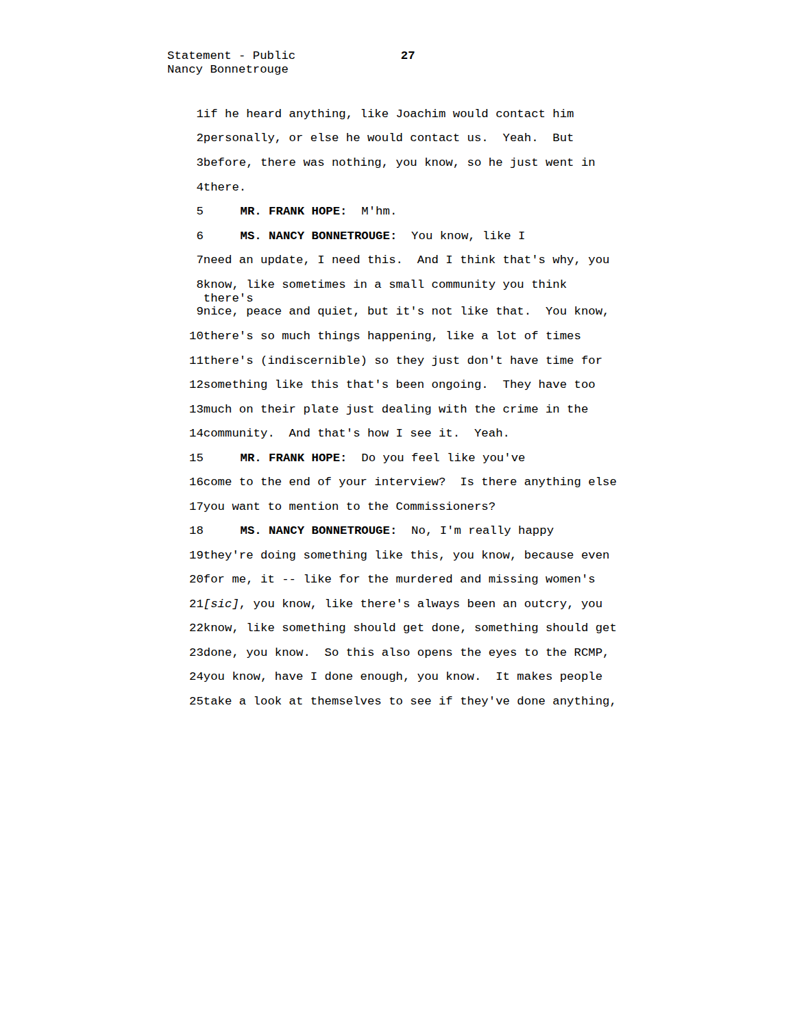Statement - Public
Nancy Bonnetrouge
27
| 1 | if he heard anything, like Joachim would contact him |
| 2 | personally, or else he would contact us. Yeah. But |
| 3 | before, there was nothing, you know, so he just went in |
| 4 | there. |
| 5 | MR. FRANK HOPE: M'hm. |
| 6 | MS. NANCY BONNETROUGE: You know, like I |
| 7 | need an update, I need this. And I think that's why, you |
| 8 | know, like sometimes in a small community you think there's |
| 9 | nice, peace and quiet, but it's not like that. You know, |
| 10 | there's so much things happening, like a lot of times |
| 11 | there's (indiscernible) so they just don't have time for |
| 12 | something like this that's been ongoing. They have too |
| 13 | much on their plate just dealing with the crime in the |
| 14 | community. And that's how I see it. Yeah. |
| 15 | MR. FRANK HOPE: Do you feel like you've |
| 16 | come to the end of your interview? Is there anything else |
| 17 | you want to mention to the Commissioners? |
| 18 | MS. NANCY BONNETROUGE: No, I'm really happy |
| 19 | they're doing something like this, you know, because even |
| 20 | for me, it -- like for the murdered and missing women's |
| 21 | [sic] , you know, like there's always been an outcry, you |
| 22 | know, like something should get done, something should get |
| 23 | done, you know. So this also opens the eyes to the RCMP, |
| 24 | you know, have I done enough, you know. It makes people |
| 25 | take a look at themselves to see if they've done anything, |